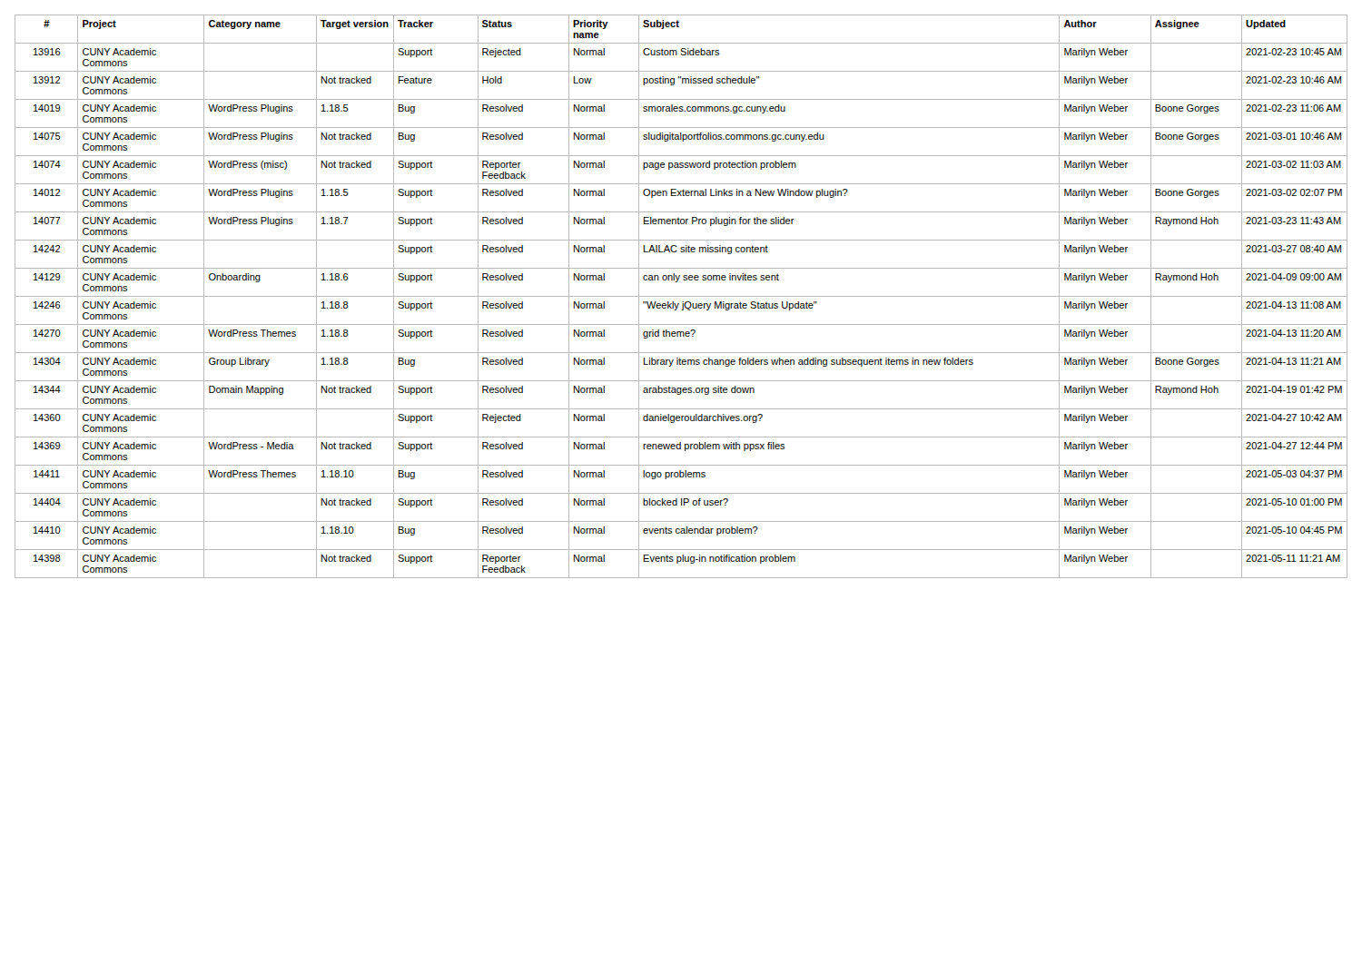| # | Project | Category name | Target version | Tracker | Status | Priority name | Subject | Author | Assignee | Updated |
| --- | --- | --- | --- | --- | --- | --- | --- | --- | --- | --- |
| 13916 | CUNY Academic Commons | | | Support | Rejected | Normal | Custom Sidebars | Marilyn Weber | | 2021-02-23 10:45 AM |
| 13912 | CUNY Academic Commons | | Not tracked | Feature | Hold | Low | posting "missed schedule" | Marilyn Weber | | 2021-02-23 10:46 AM |
| 14019 | CUNY Academic Commons | WordPress Plugins | 1.18.5 | Bug | Resolved | Normal | smorales.commons.gc.cuny.edu | Marilyn Weber | Boone Gorges | 2021-02-23 11:06 AM |
| 14075 | CUNY Academic Commons | WordPress Plugins | Not tracked | Bug | Resolved | Normal | sludigitalportfolios.commons.gc.cuny.edu | Marilyn Weber | Boone Gorges | 2021-03-01 10:46 AM |
| 14074 | CUNY Academic Commons | WordPress (misc) | Not tracked | Support | Reporter Feedback | Normal | page password protection problem | Marilyn Weber | | 2021-03-02 11:03 AM |
| 14012 | CUNY Academic Commons | WordPress Plugins | 1.18.5 | Support | Resolved | Normal | Open External Links in a New Window plugin? | Marilyn Weber | Boone Gorges | 2021-03-02 02:07 PM |
| 14077 | CUNY Academic Commons | WordPress Plugins | 1.18.7 | Support | Resolved | Normal | Elementor Pro plugin for the slider | Marilyn Weber | Raymond Hoh | 2021-03-23 11:43 AM |
| 14242 | CUNY Academic Commons | | | Support | Resolved | Normal | LAILAC site missing content | Marilyn Weber | | 2021-03-27 08:40 AM |
| 14129 | CUNY Academic Commons | Onboarding | 1.18.6 | Support | Resolved | Normal | can only see some invites sent | Marilyn Weber | Raymond Hoh | 2021-04-09 09:00 AM |
| 14246 | CUNY Academic Commons | | 1.18.8 | Support | Resolved | Normal | "Weekly jQuery Migrate Status Update" | Marilyn Weber | | 2021-04-13 11:08 AM |
| 14270 | CUNY Academic Commons | WordPress Themes | 1.18.8 | Support | Resolved | Normal | grid theme? | Marilyn Weber | | 2021-04-13 11:20 AM |
| 14304 | CUNY Academic Commons | Group Library | 1.18.8 | Bug | Resolved | Normal | Library items change folders when adding subsequent items in new folders | Marilyn Weber | Boone Gorges | 2021-04-13 11:21 AM |
| 14344 | CUNY Academic Commons | Domain Mapping | Not tracked | Support | Resolved | Normal | arabstages.org site down | Marilyn Weber | Raymond Hoh | 2021-04-19 01:42 PM |
| 14360 | CUNY Academic Commons | | | Support | Rejected | Normal | danielgerouldarchives.org? | Marilyn Weber | | 2021-04-27 10:42 AM |
| 14369 | CUNY Academic Commons | WordPress - Media | Not tracked | Support | Resolved | Normal | renewed problem with ppsx files | Marilyn Weber | | 2021-04-27 12:44 PM |
| 14411 | CUNY Academic Commons | WordPress Themes | 1.18.10 | Bug | Resolved | Normal | logo problems | Marilyn Weber | | 2021-05-03 04:37 PM |
| 14404 | CUNY Academic Commons | | Not tracked | Support | Resolved | Normal | blocked IP of user? | Marilyn Weber | | 2021-05-10 01:00 PM |
| 14410 | CUNY Academic Commons | | 1.18.10 | Bug | Resolved | Normal | events calendar problem? | Marilyn Weber | | 2021-05-10 04:45 PM |
| 14398 | CUNY Academic Commons | | Not tracked | Support | Reporter Feedback | Normal | Events plug-in notification problem | Marilyn Weber | | 2021-05-11 11:21 AM |